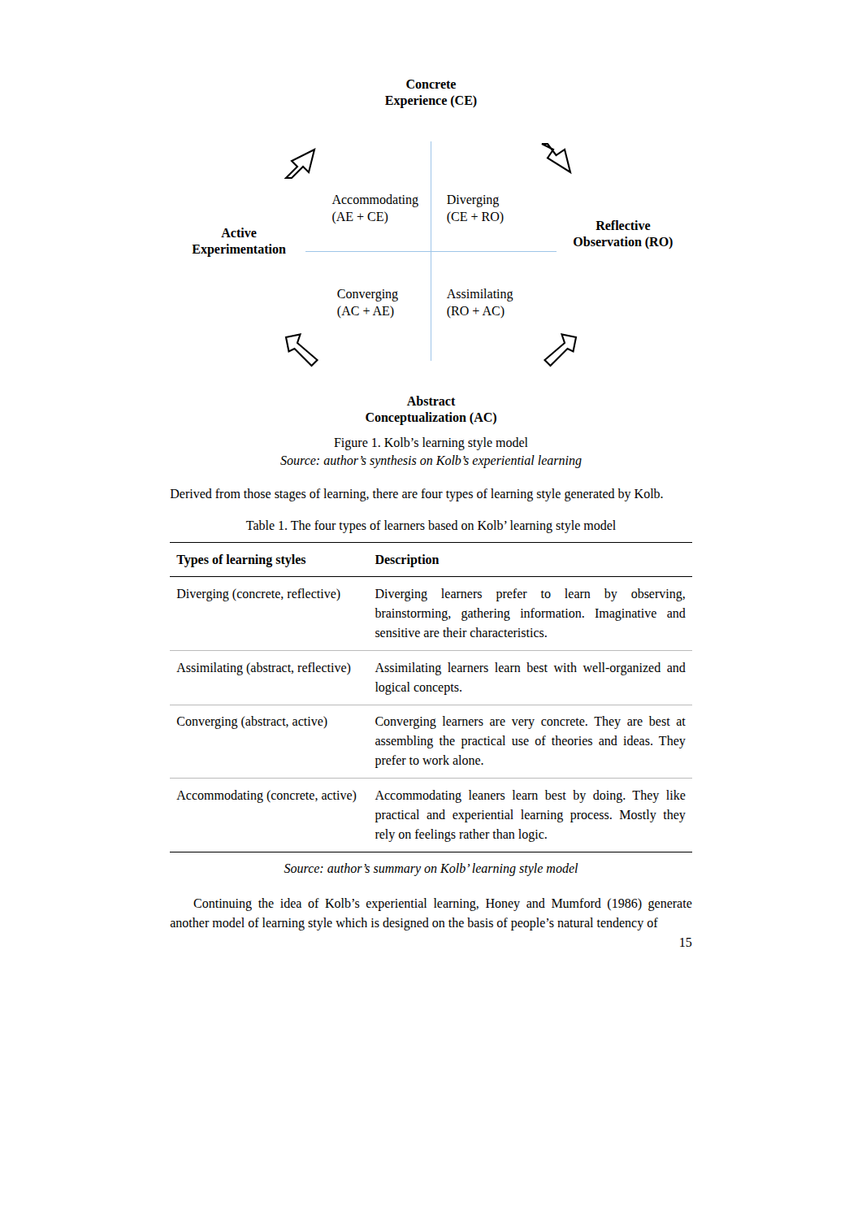Concrete
Experience (CE)
Abstract
Conceptualization (AC)
Active
Experimentation
Reflective
Observation (RO)
Accommodating
(AE + CE)
Diverging
(CE + RO)
Converging
(AC + AE)
Assimilating
(RO + AC)
Figure 1. Kolb’s learning style model
Source: author’s synthesis on Kolb’s experiential learning
Derived from those stages of learning, there are four types of learning style generated by Kolb.
Table 1. The four types of learners based on Kolb’ learning style model
| Types of learning styles | Description |
| --- | --- |
| Diverging (concrete, reflective) | Diverging learners prefer to learn by observing, brainstorming, gathering information. Imaginative and sensitive are their characteristics. |
| Assimilating (abstract, reflective) | Assimilating learners learn best with well-organized and logical concepts. |
| Converging (abstract, active) | Converging learners are very concrete. They are best at assembling the practical use of theories and ideas. They prefer to work alone. |
| Accommodating (concrete, active) | Accommodating leaners learn best by doing. They like practical and experiential learning process. Mostly they rely on feelings rather than logic. |
Source: author’s summary on Kolb’ learning style model
Continuing the idea of Kolb’s experiential learning, Honey and Mumford (1986) generate another model of learning style which is designed on the basis of people’s natural tendency of
15